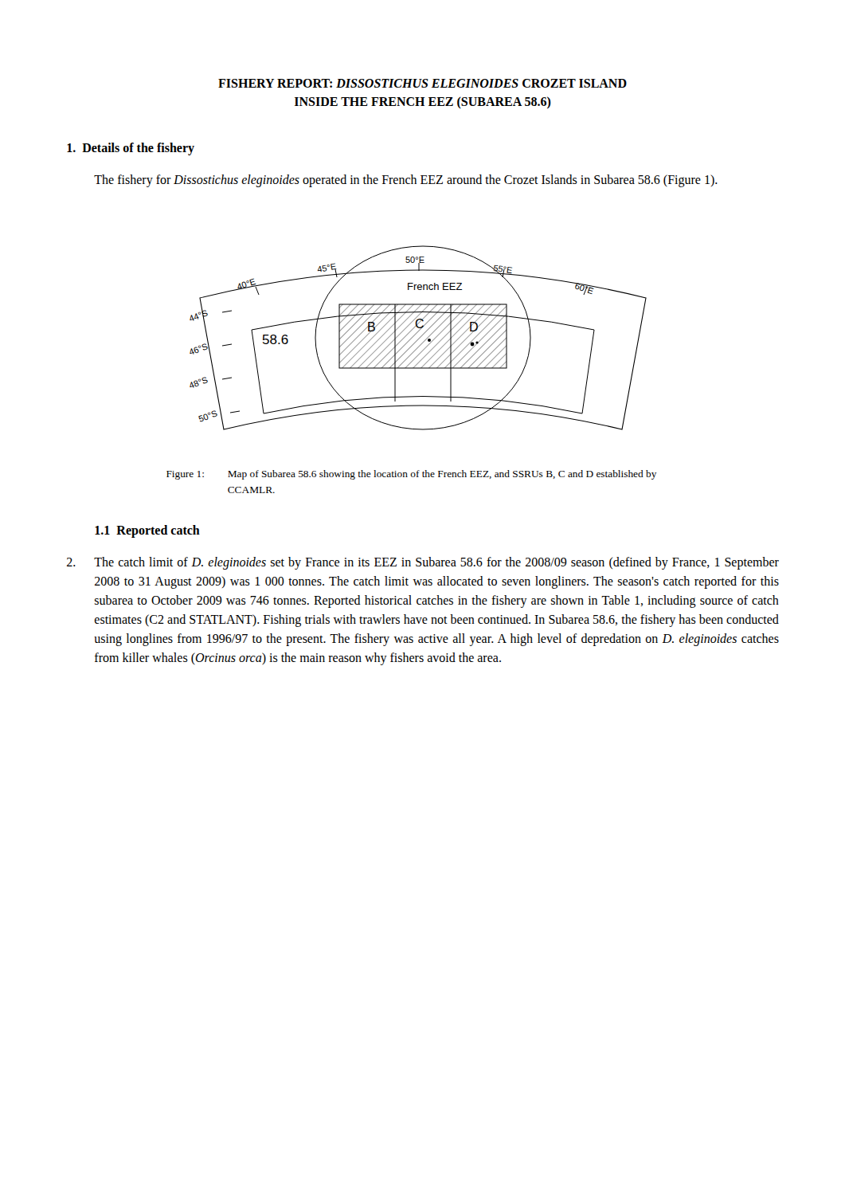Fishery Report: Dissostichus eleginoides Crozet Island
inside the French EEZ (Subarea 58.6)
1. Details of the fishery
The fishery for Dissostichus eleginoides operated in the French EEZ around the Crozet Islands in Subarea 58.6 (Figure 1).
40°E 45°E 50°E 55°E 60°E 44°S 46°S 48°S 50°S French EEZ B C D 58.6
Figure 1: Map of Subarea 58.6 showing the location of the French EEZ, and SSRUs B, C and D established by CCAMLR.
1.1 Reported catch
2. The catch limit of D. eleginoides set by France in its EEZ in Subarea 58.6 for the 2008/09 season (defined by France, 1 September 2008 to 31 August 2009) was 1 000 tonnes. The catch limit was allocated to seven longliners. The season's catch reported for this subarea to October 2009 was 746 tonnes. Reported historical catches in the fishery are shown in Table 1, including source of catch estimates (C2 and STATLANT). Fishing trials with trawlers have not been continued. In Subarea 58.6, the fishery has been conducted using longlines from 1996/97 to the present. The fishery was active all year. A high level of depredation on D. eleginoides catches from killer whales (Orcinus orca) is the main reason why fishers avoid the area.